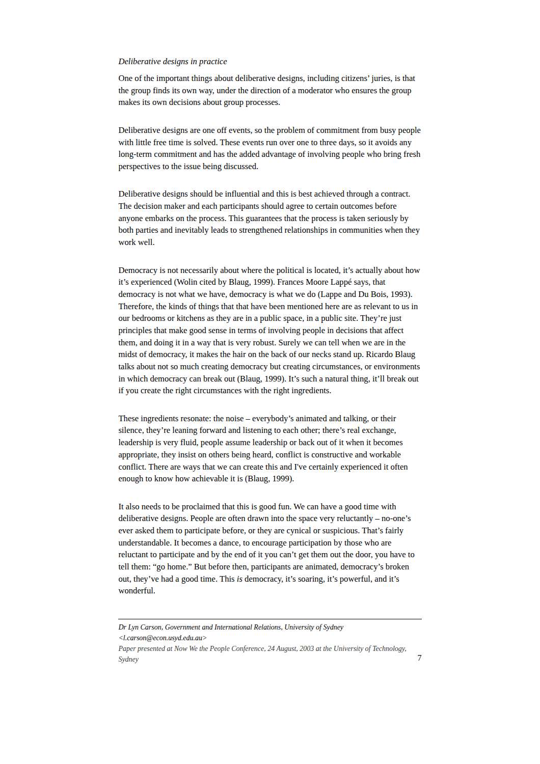Deliberative designs in practice
One of the important things about deliberative designs, including citizens’ juries, is that the group finds its own way, under the direction of a moderator who ensures the group makes its own decisions about group processes.
Deliberative designs are one off events, so the problem of commitment from busy people with little free time is solved. These events run over one to three days, so it avoids any long-term commitment and has the added advantage of involving people who bring fresh perspectives to the issue being discussed.
Deliberative designs should be influential and this is best achieved through a contract. The decision maker and each participants should agree to certain outcomes before anyone embarks on the process. This guarantees that the process is taken seriously by both parties and inevitably leads to strengthened relationships in communities when they work well.
Democracy is not necessarily about where the political is located, it’s actually about how it’s experienced (Wolin cited by Blaug, 1999). Frances Moore Lappé says, that democracy is not what we have, democracy is what we do (Lappe and Du Bois, 1993). Therefore, the kinds of things that that have been mentioned here are as relevant to us in our bedrooms or kitchens as they are in a public space, in a public site. They’re just principles that make good sense in terms of involving people in decisions that affect them, and doing it in a way that is very robust. Surely we can tell when we are in the midst of democracy, it makes the hair on the back of our necks stand up. Ricardo Blaug talks about not so much creating democracy but creating circumstances, or environments in which democracy can break out (Blaug, 1999). It’s such a natural thing, it’ll break out if you create the right circumstances with the right ingredients.
These ingredients resonate: the noise – everybody’s animated and talking, or their silence, they’re leaning forward and listening to each other; there’s real exchange, leadership is very fluid, people assume leadership or back out of it when it becomes appropriate, they insist on others being heard, conflict is constructive and workable conflict. There are ways that we can create this and I've certainly experienced it often enough to know how achievable it is (Blaug, 1999).
It also needs to be proclaimed that this is good fun. We can have a good time with deliberative designs. People are often drawn into the space very reluctantly – no-one’s ever asked them to participate before, or they are cynical or suspicious. That’s fairly understandable. It becomes a dance, to encourage participation by those who are reluctant to participate and by the end of it you can’t get them out the door, you have to tell them: “go home.” But before then, participants are animated, democracy’s broken out, they’ve had a good time. This is democracy, it’s soaring, it’s powerful, and it’s wonderful.
Dr Lyn Carson, Government and International Relations, University of Sydney <l.carson@econ.usyd.edu.au> Paper presented at Now We the People Conference, 24 August, 2003 at the University of Technology, Sydney 7